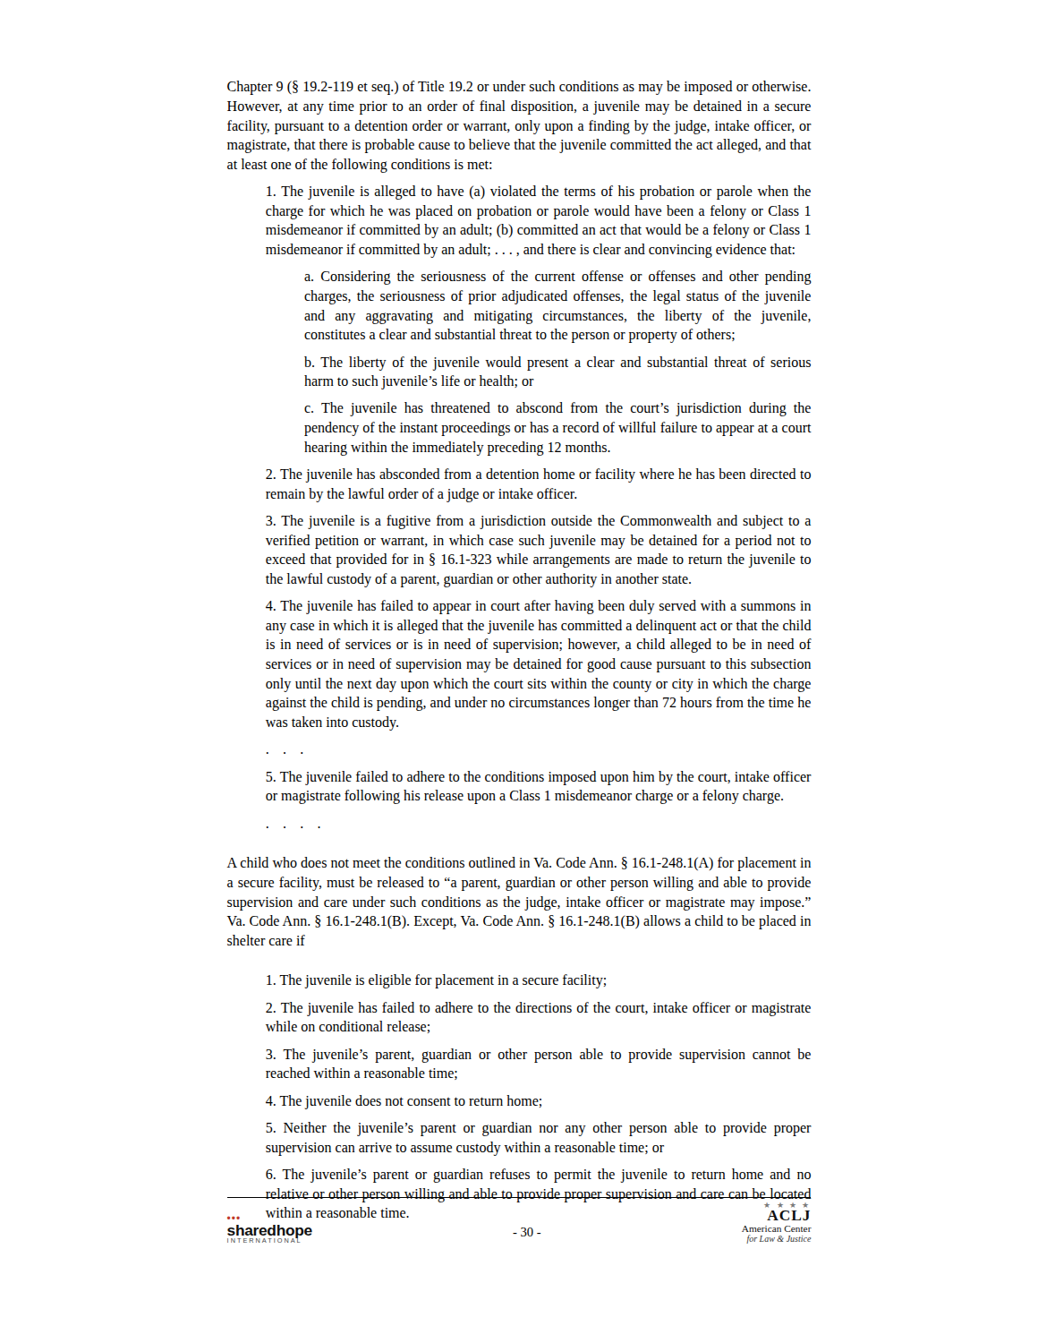Chapter 9 (§ 19.2-119 et seq.) of Title 19.2 or under such conditions as may be imposed or otherwise. However, at any time prior to an order of final disposition, a juvenile may be detained in a secure facility, pursuant to a detention order or warrant, only upon a finding by the judge, intake officer, or magistrate, that there is probable cause to believe that the juvenile committed the act alleged, and that at least one of the following conditions is met:
1. The juvenile is alleged to have (a) violated the terms of his probation or parole when the charge for which he was placed on probation or parole would have been a felony or Class 1 misdemeanor if committed by an adult; (b) committed an act that would be a felony or Class 1 misdemeanor if committed by an adult; . . . , and there is clear and convincing evidence that:
a. Considering the seriousness of the current offense or offenses and other pending charges, the seriousness of prior adjudicated offenses, the legal status of the juvenile and any aggravating and mitigating circumstances, the liberty of the juvenile, constitutes a clear and substantial threat to the person or property of others;
b. The liberty of the juvenile would present a clear and substantial threat of serious harm to such juvenile’s life or health; or
c. The juvenile has threatened to abscond from the court’s jurisdiction during the pendency of the instant proceedings or has a record of willful failure to appear at a court hearing within the immediately preceding 12 months.
2. The juvenile has absconded from a detention home or facility where he has been directed to remain by the lawful order of a judge or intake officer.
3. The juvenile is a fugitive from a jurisdiction outside the Commonwealth and subject to a verified petition or warrant, in which case such juvenile may be detained for a period not to exceed that provided for in § 16.1-323 while arrangements are made to return the juvenile to the lawful custody of a parent, guardian or other authority in another state.
4. The juvenile has failed to appear in court after having been duly served with a summons in any case in which it is alleged that the juvenile has committed a delinquent act or that the child is in need of services or is in need of supervision; however, a child alleged to be in need of services or in need of supervision may be detained for good cause pursuant to this subsection only until the next day upon which the court sits within the county or city in which the charge against the child is pending, and under no circumstances longer than 72 hours from the time he was taken into custody.
. . .
5. The juvenile failed to adhere to the conditions imposed upon him by the court, intake officer or magistrate following his release upon a Class 1 misdemeanor charge or a felony charge.
. . . .
A child who does not meet the conditions outlined in Va. Code Ann. § 16.1-248.1(A) for placement in a secure facility, must be released to “a parent, guardian or other person willing and able to provide supervision and care under such conditions as the judge, intake officer or magistrate may impose.” Va. Code Ann. § 16.1-248.1(B). Except, Va. Code Ann. § 16.1-248.1(B) allows a child to be placed in shelter care if
1. The juvenile is eligible for placement in a secure facility;
2. The juvenile has failed to adhere to the directions of the court, intake officer or magistrate while on conditional release;
3. The juvenile’s parent, guardian or other person able to provide supervision cannot be reached within a reasonable time;
4. The juvenile does not consent to return home;
5. Neither the juvenile’s parent or guardian nor any other person able to provide proper supervision can arrive to assume custody within a reasonable time; or
6. The juvenile’s parent or guardian refuses to permit the juvenile to return home and no relative or other person willing and able to provide proper supervision and care can be located within a reasonable time.
•••
shared hope
INTERNATIONAL
- 30 -
★ ★ ★ ★
ACLJ
American Center
for Law & Justice